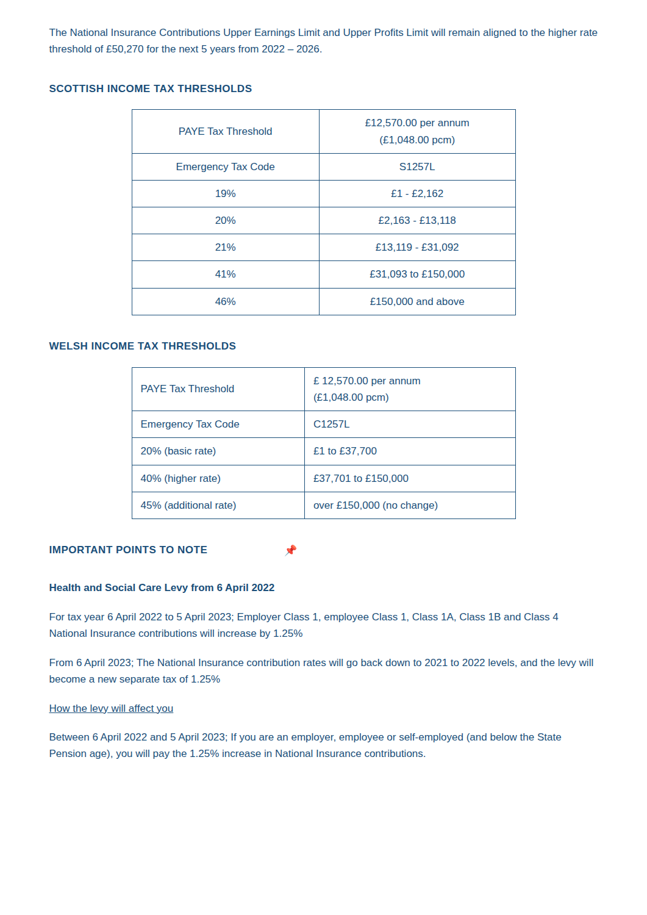The National Insurance Contributions Upper Earnings Limit and Upper Profits Limit will remain aligned to the higher rate threshold of £50,270 for the next 5 years from 2022 – 2026.
SCOTTISH INCOME TAX THRESHOLDS
| PAYE Tax Threshold | £12,570.00 per annum (£1,048.00 pcm) |
| Emergency Tax Code | S1257L |
| 19% | £1 - £2,162 |
| 20% | £2,163 - £13,118 |
| 21% | £13,119 - £31,092 |
| 41% | £31,093 to £150,000 |
| 46% | £150,000 and above |
WELSH INCOME TAX THRESHOLDS
| PAYE Tax Threshold | £ 12,570.00 per annum (£1,048.00 pcm) |
| Emergency Tax Code | C1257L |
| 20% (basic rate) | £1 to £37,700 |
| 40% (higher rate) | £37,701 to £150,000 |
| 45% (additional rate) | over £150,000 (no change) |
IMPORTANT POINTS TO NOTE 📌
Health and Social Care Levy from 6 April 2022
For tax year 6 April 2022 to 5 April 2023; Employer Class 1, employee Class 1, Class 1A, Class 1B and Class 4 National Insurance contributions will increase by 1.25%
From 6 April 2023; The National Insurance contribution rates will go back down to 2021 to 2022 levels, and the levy will become a new separate tax of 1.25%
How the levy will affect you
Between 6 April 2022 and 5 April 2023; If you are an employer, employee or self-employed (and below the State Pension age), you will pay the 1.25% increase in National Insurance contributions.